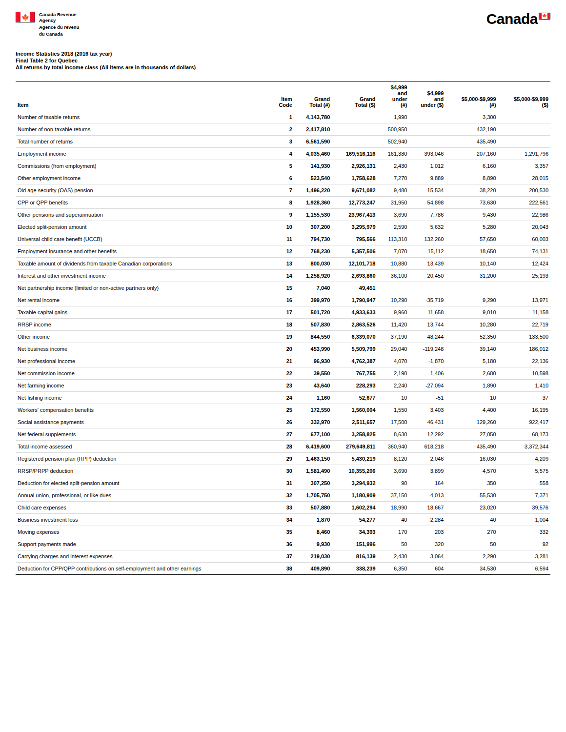🍁
Canada Revenue
Agency
Agence du revenu
du Canada
Canada🍁
Income Statistics 2018 (2016 tax year)
Final Table 2 for Quebec
All returns by total income class (All items are in thousands of dollars)
Income Statistics 2018 (2016 tax year) – Final Table 2 for Quebec – All returns by total income class
| Item | Item Code | Grand Total (#) | Grand Total ($) | $4,999 and under (#) | $4,999 and under ($) | $5,000-$9,999 (#) | $5,000-$9,999 ($) |
| --- | --- | --- | --- | --- | --- | --- | --- |
| Number of taxable returns | 1 | 4,143,780 | | 1,990 | | 3,300 | |
| Number of non-taxable returns | 2 | 2,417,810 | | 500,950 | | 432,190 | |
| Total number of returns | 3 | 6,561,590 | | 502,940 | | 435,490 | |
| Employment income | 4 | 4,035,460 | 169,516,116 | 161,380 | 393,046 | 207,160 | 1,291,796 |
| Commissions (from employment) | 5 | 141,930 | 2,926,131 | 2,430 | 1,012 | 6,160 | 3,357 |
| Other employment income | 6 | 523,540 | 1,758,628 | 7,270 | 9,889 | 8,890 | 28,015 |
| Old age security (OAS) pension | 7 | 1,496,220 | 9,671,082 | 9,480 | 15,534 | 38,220 | 200,530 |
| CPP or QPP benefits | 8 | 1,928,360 | 12,773,247 | 31,950 | 54,898 | 73,630 | 222,561 |
| Other pensions and superannuation | 9 | 1,155,530 | 23,967,413 | 3,690 | 7,786 | 9,430 | 22,986 |
| Elected split-pension amount | 10 | 307,200 | 3,295,979 | 2,590 | 5,632 | 5,280 | 20,043 |
| Universal child care benefit (UCCB) | 11 | 794,730 | 795,566 | 113,310 | 132,260 | 57,650 | 60,003 |
| Employment insurance and other benefits | 12 | 768,230 | 5,357,506 | 7,070 | 15,112 | 18,650 | 74,131 |
| Taxable amount of dividends from taxable Canadian corporations | 13 | 800,030 | 12,101,718 | 10,880 | 13,439 | 10,140 | 12,424 |
| Interest and other investment income | 14 | 1,258,920 | 2,693,860 | 36,100 | 20,450 | 31,200 | 25,193 |
| Net partnership income (limited or non-active partners only) | 15 | 7,040 | 49,451 | | | | |
| Net rental income | 16 | 399,970 | 1,790,947 | 10,290 | -35,719 | 9,290 | 13,971 |
| Taxable capital gains | 17 | 501,720 | 4,933,633 | 9,960 | 11,658 | 9,010 | 11,158 |
| RRSP income | 18 | 507,830 | 2,863,526 | 11,420 | 13,744 | 10,280 | 22,719 |
| Other income | 19 | 844,550 | 6,339,070 | 37,190 | 48,244 | 52,350 | 133,500 |
| Net business income | 20 | 453,990 | 5,509,799 | 29,040 | -119,248 | 39,140 | 186,012 |
| Net professional income | 21 | 96,930 | 4,762,387 | 4,070 | -1,870 | 5,180 | 22,136 |
| Net commission income | 22 | 39,550 | 767,755 | 2,190 | -1,406 | 2,680 | 10,598 |
| Net farming income | 23 | 43,640 | 228,293 | 2,240 | -27,094 | 1,890 | 1,410 |
| Net fishing income | 24 | 1,160 | 52,677 | 10 | -51 | 10 | 37 |
| Workers' compensation benefits | 25 | 172,550 | 1,560,004 | 1,550 | 3,403 | 4,400 | 16,195 |
| Social assistance payments | 26 | 332,970 | 2,511,657 | 17,500 | 46,431 | 129,260 | 922,417 |
| Net federal supplements | 27 | 677,100 | 3,258,825 | 8,630 | 12,292 | 27,050 | 68,173 |
| Total income assessed | 28 | 6,419,600 | 279,649,811 | 360,940 | 618,218 | 435,490 | 3,372,344 |
| Registered pension plan (RPP) deduction | 29 | 1,463,150 | 5,430,219 | 8,120 | 2,046 | 16,030 | 4,209 |
| RRSP/PRPP deduction | 30 | 1,581,490 | 10,355,206 | 3,690 | 3,899 | 4,570 | 5,575 |
| Deduction for elected split-pension amount | 31 | 307,250 | 3,294,932 | 90 | 164 | 350 | 558 |
| Annual union, professional, or like dues | 32 | 1,705,750 | 1,180,909 | 37,150 | 4,013 | 55,530 | 7,371 |
| Child care expenses | 33 | 507,880 | 1,602,294 | 18,990 | 18,667 | 23,020 | 39,576 |
| Business investment loss | 34 | 1,870 | 54,277 | 40 | 2,284 | 40 | 1,004 |
| Moving expenses | 35 | 8,460 | 34,393 | 170 | 203 | 270 | 332 |
| Support payments made | 36 | 9,930 | 151,996 | 50 | 320 | 50 | 92 |
| Carrying charges and interest expenses | 37 | 219,030 | 816,139 | 2,430 | 3,064 | 2,290 | 3,281 |
| Deduction for CPP/QPP contributions on self-employment and other earnings | 38 | 409,890 | 338,239 | 6,350 | 604 | 34,530 | 6,594 |